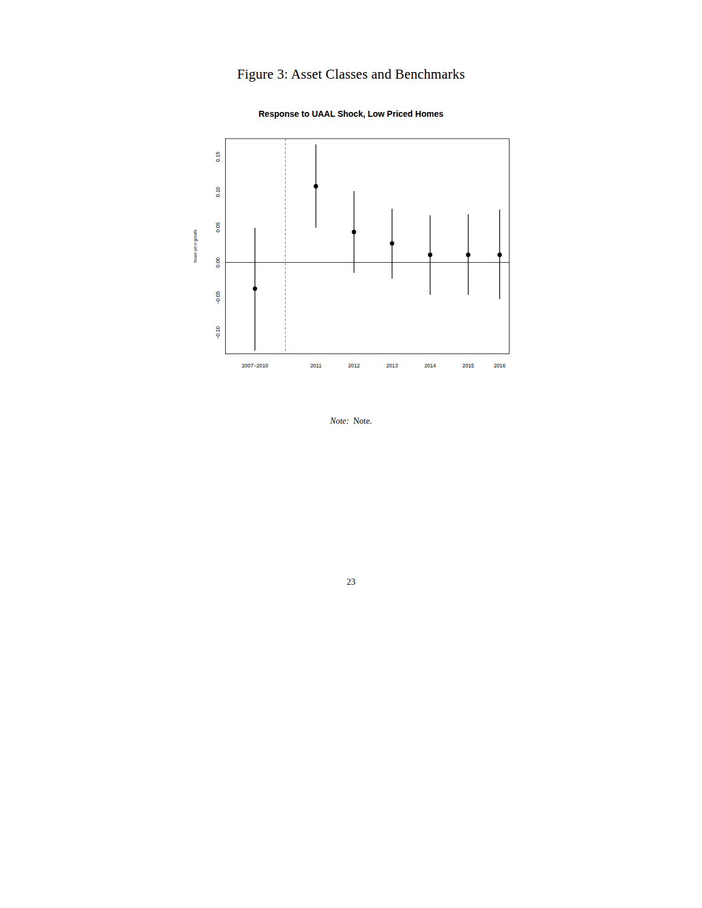Figure 3: Asset Classes and Benchmarks
Response to UAAL Shock, Low Priced Homes
house price growth 0.15 0.10 0.05 0.00 −0.05 −0.10 2007−2010 2011 2012 2013 2014 2015 2016
Note: Note.
23